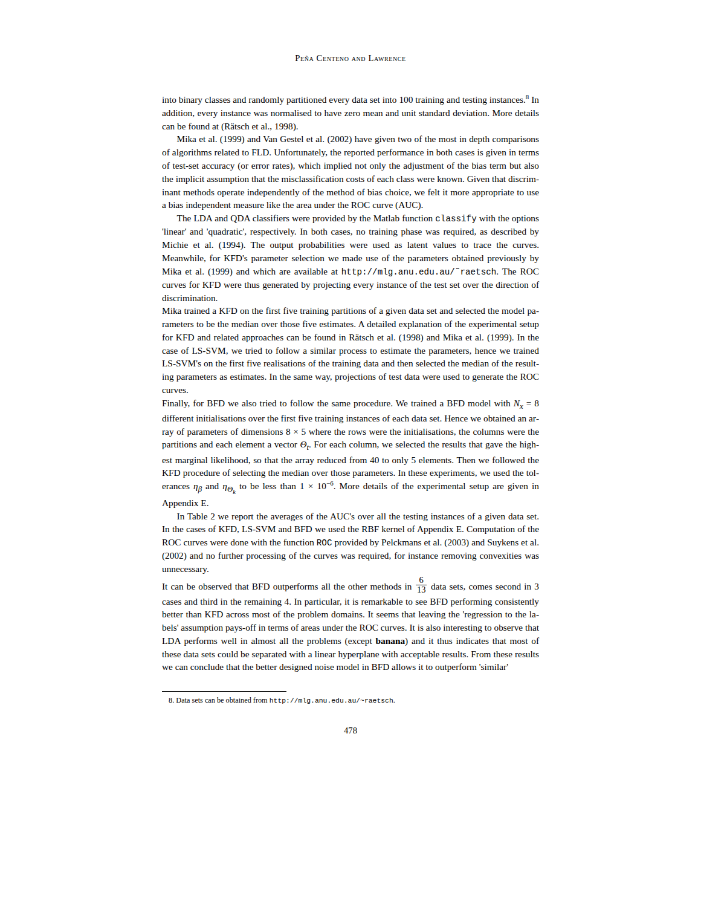Peña Centeno and Lawrence
into binary classes and randomly partitioned every data set into 100 training and testing instances.8 In addition, every instance was normalised to have zero mean and unit standard deviation. More details can be found at (Rätsch et al., 1998).
Mika et al. (1999) and Van Gestel et al. (2002) have given two of the most in depth comparisons of algorithms related to FLD. Unfortunately, the reported performance in both cases is given in terms of test-set accuracy (or error rates), which implied not only the adjustment of the bias term but also the implicit assumption that the misclassification costs of each class were known. Given that discriminant methods operate independently of the method of bias choice, we felt it more appropriate to use a bias independent measure like the area under the ROC curve (AUC).
The LDA and QDA classifiers were provided by the Matlab function classify with the options 'linear' and 'quadratic', respectively. In both cases, no training phase was required, as described by Michie et al. (1994). The output probabilities were used as latent values to trace the curves. Meanwhile, for KFD's parameter selection we made use of the parameters obtained previously by Mika et al. (1999) and which are available at http://mlg.anu.edu.au/˜raetsch. The ROC curves for KFD were thus generated by projecting every instance of the test set over the direction of discrimination.
Mika trained a KFD on the first five training partitions of a given data set and selected the model parameters to be the median over those five estimates. A detailed explanation of the experimental setup for KFD and related approaches can be found in Rätsch et al. (1998) and Mika et al. (1999). In the case of LS-SVM, we tried to follow a similar process to estimate the parameters, hence we trained LS-SVM's on the first five realisations of the training data and then selected the median of the resulting parameters as estimates. In the same way, projections of test data were used to generate the ROC curves.
Finally, for BFD we also tried to follow the same procedure. We trained a BFD model with Nx = 8 different initialisations over the first five training instances of each data set. Hence we obtained an array of parameters of dimensions 8 × 5 where the rows were the initialisations, the columns were the partitions and each element a vector Θt. For each column, we selected the results that gave the highest marginal likelihood, so that the array reduced from 40 to only 5 elements. Then we followed the KFD procedure of selecting the median over those parameters. In these experiments, we used the tolerances ηβ and ηΘk to be less than 1 × 10−6. More details of the experimental setup are given in Appendix E.
In Table 2 we report the averages of the AUC's over all the testing instances of a given data set. In the cases of KFD, LS-SVM and BFD we used the RBF kernel of Appendix E. Computation of the ROC curves were done with the function ROC provided by Pelckmans et al. (2003) and Suykens et al. (2002) and no further processing of the curves was required, for instance removing convexities was unnecessary.
It can be observed that BFD outperforms all the other methods in 613 data sets, comes second in 3 cases and third in the remaining 4. In particular, it is remarkable to see BFD performing consistently better than KFD across most of the problem domains. It seems that leaving the 'regression to the labels' assumption pays-off in terms of areas under the ROC curves. It is also interesting to observe that LDA performs well in almost all the problems (except banana) and it thus indicates that most of these data sets could be separated with a linear hyperplane with acceptable results. From these results we can conclude that the better designed noise model in BFD allows it to outperform 'similar'
8. Data sets can be obtained from http://mlg.anu.edu.au/~raetsch.
478